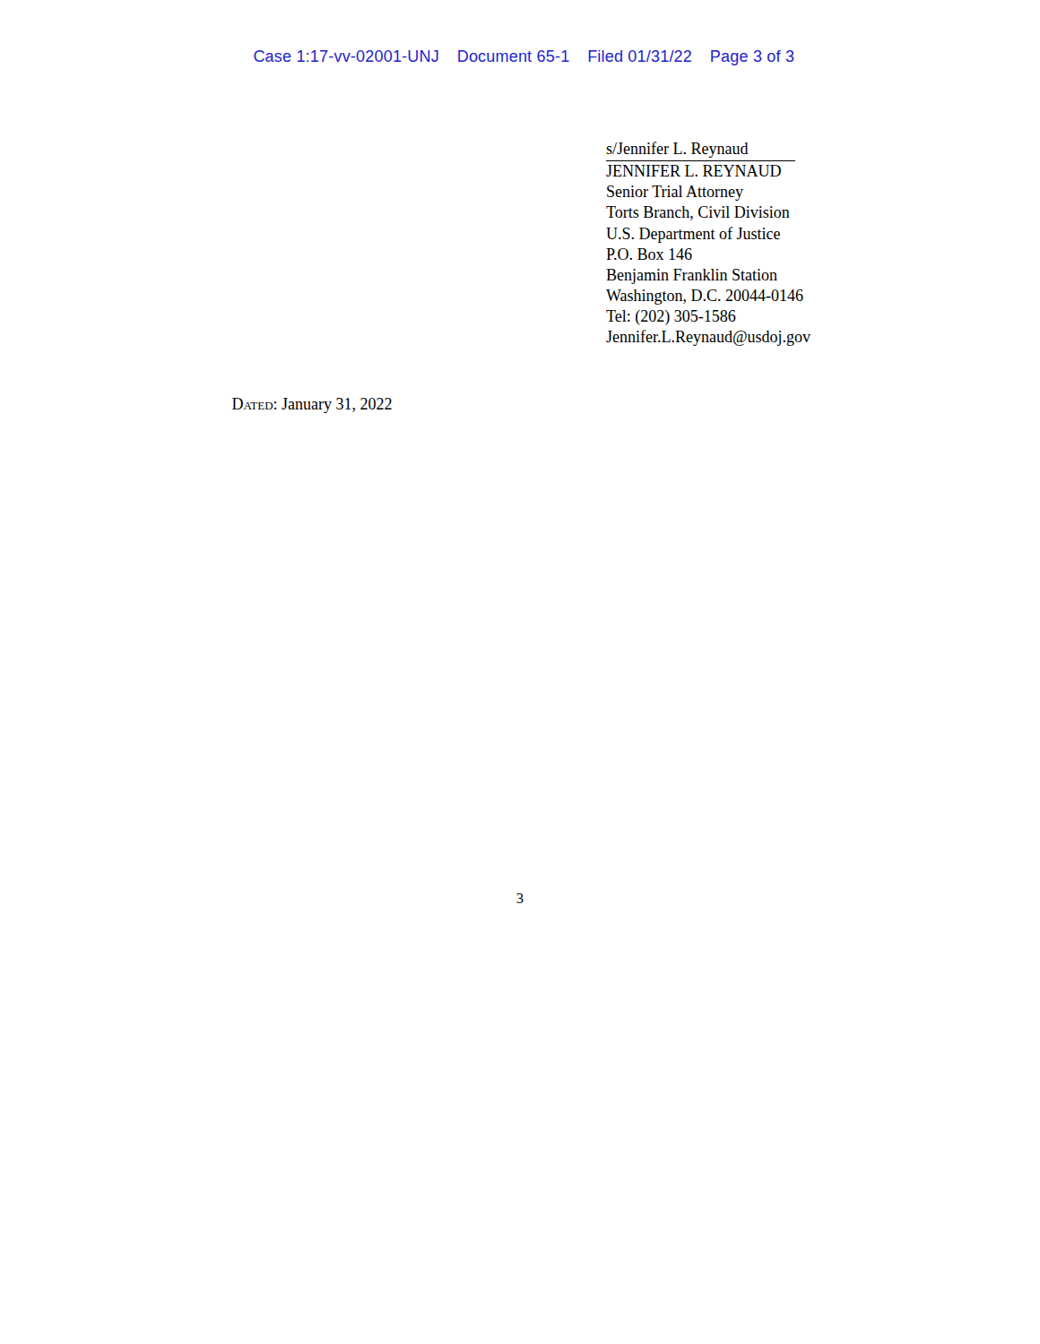Case 1:17-vv-02001-UNJ Document 65-1 Filed 01/31/22 Page 3 of 3
s/Jennifer L. Reynaud
JENNIFER L. REYNAUD
Senior Trial Attorney
Torts Branch, Civil Division
U.S. Department of Justice
P.O. Box 146
Benjamin Franklin Station
Washington, D.C. 20044-0146
Tel: (202) 305-1586
Jennifer.L.Reynaud@usdoj.gov
Dated: January 31, 2022
3